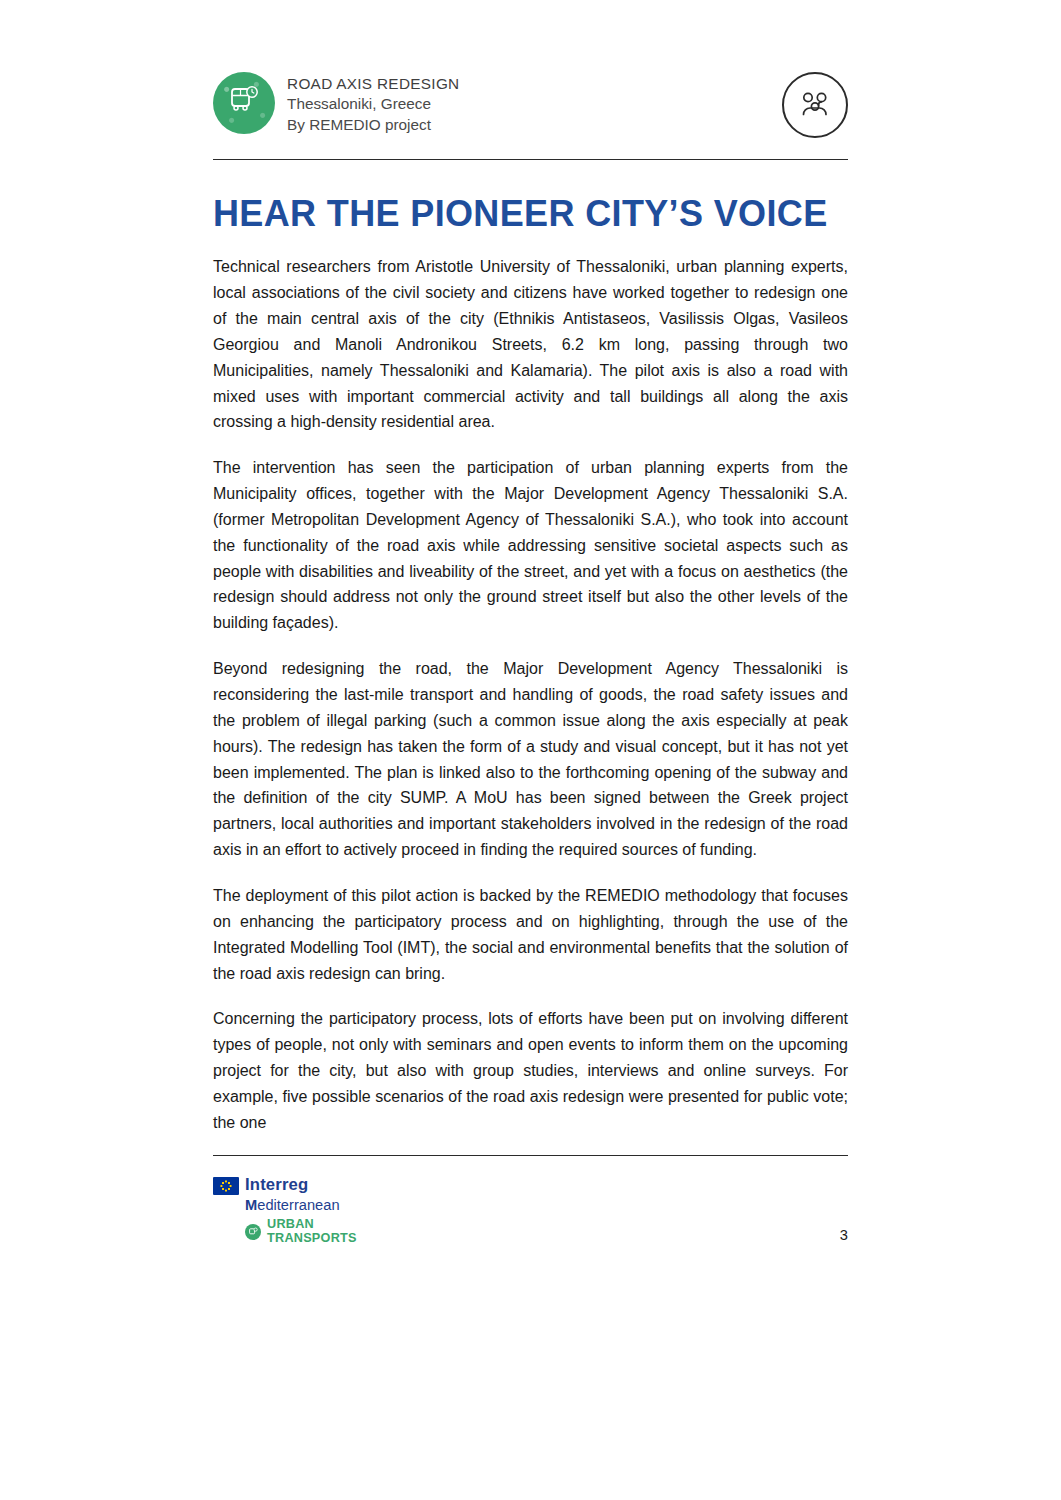ROAD AXIS REDESIGN
Thessaloniki, Greece
By REMEDIO project
HEAR THE PIONEER CITY’S VOICE
Technical researchers from Aristotle University of Thessaloniki, urban planning experts, local associations of the civil society and citizens have worked together to redesign one of the main central axis of the city (Ethnikis Antistaseos, Vasilissis Olgas, Vasileos Georgiou and Manoli Andronikou Streets, 6.2 km long, passing through two Municipalities, namely Thessaloniki and Kalamaria). The pilot axis is also a road with mixed uses with important commercial activity and tall buildings all along the axis crossing a high-density residential area.
The intervention has seen the participation of urban planning experts from the Municipality offices, together with the Major Development Agency Thessaloniki S.A. (former Metropolitan Development Agency of Thessaloniki S.A.), who took into account the functionality of the road axis while addressing sensitive societal aspects such as people with disabilities and liveability of the street, and yet with a focus on aesthetics (the redesign should address not only the ground street itself but also the other levels of the building façades).
Beyond redesigning the road, the Major Development Agency Thessaloniki is reconsidering the last-mile transport and handling of goods, the road safety issues and the problem of illegal parking (such a common issue along the axis especially at peak hours). The redesign has taken the form of a study and visual concept, but it has not yet been implemented. The plan is linked also to the forthcoming opening of the subway and the definition of the city SUMP. A MoU has been signed between the Greek project partners, local authorities and important stakeholders involved in the redesign of the road axis in an effort to actively proceed in finding the required sources of funding.
The deployment of this pilot action is backed by the REMEDIO methodology that focuses on enhancing the participatory process and on highlighting, through the use of the Integrated Modelling Tool (IMT), the social and environmental benefits that the solution of the road axis redesign can bring.
Concerning the participatory process, lots of efforts have been put on involving different types of people, not only with seminars and open events to inform them on the upcoming project for the city, but also with group studies, interviews and online surveys. For example, five possible scenarios of the road axis redesign were presented for public vote; the one
Interreg
Mediterranean
URBAN
TRANSPORTS
3